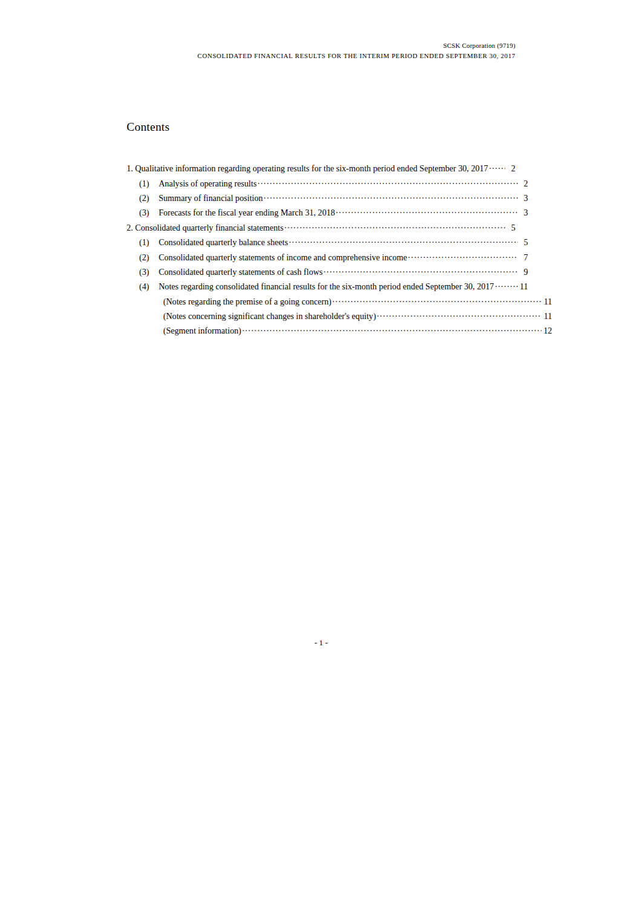SCSK Corporation (9719)
CONSOLIDATED FINANCIAL RESULTS FOR THE INTERIM PERIOD ENDED SEPTEMBER 30, 2017
Contents
1. Qualitative information regarding operating results for the six-month period ended September 30, 2017 ·············· 2
(1) Analysis of operating results ······································································································· 2
(2) Summary of financial position ······································································································· 3
(3) Forecasts for the fiscal year ending March 31, 2018 ······································································· 3
2. Consolidated quarterly financial statements ······································································································· 5
(1) Consolidated quarterly balance sheets ······························································································· 5
(2) Consolidated quarterly statements of income and comprehensive income ············································· 7
(3) Consolidated quarterly statements of cash flows ············································································· 9
(4) Notes regarding consolidated financial results for the six-month period ended September 30, 2017 ·············· 11
(Notes regarding the premise of a going concern) ······································································· 11
(Notes concerning significant changes in shareholder's equity) ······································································· 11
(Segment information) ······································································································· 12
- 1 -